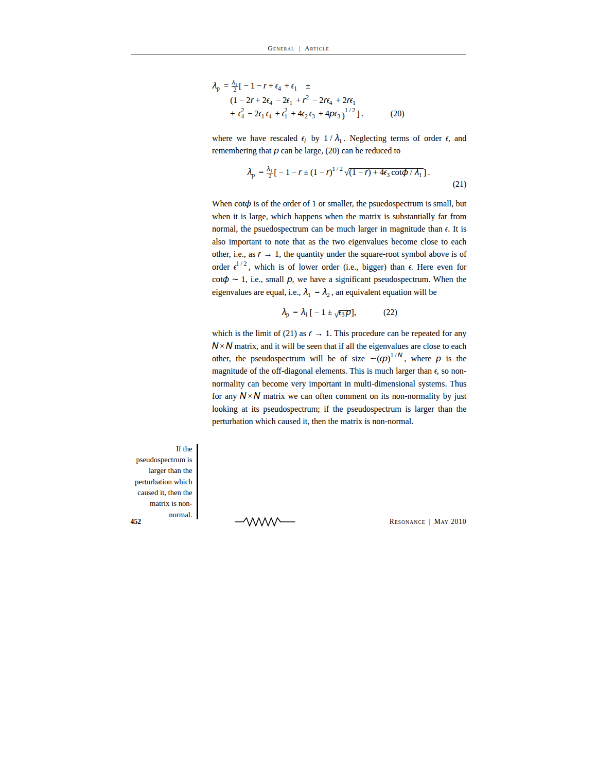General|Article
If the pseudospectrum is larger than the perturbation which caused it, then the matrix is non-normal.
λp = λ12 [ −1−r +ϵ4 +ϵ1 ±
( 1−2r +2ϵ4 −2ϵ1 +r2 −2rϵ4 +2rϵ1
+ ϵ42 −2ϵ1ϵ4 +ϵ12 +4ϵ2ϵ3 +4pϵ3 )1/2 ] . (20)
where we have rescaled ϵi by 1/λ1. Neglecting terms of order ϵ, and remembering that p can be large, (20) can be reduced to
λp = λ12 [ −1−r ± (1−r)1/2 (1−r) + 4ϵ3 cot⁡ϕ /λ1 ] .
(21)
When cot⁡ϕ is of the order of 1 or smaller, the psuedospectrum is small, but when it is large, which happens when the matrix is substantially far from normal, the psuedospectrum can be much larger in magnitude than ϵ. It is also important to note that as the two eigenvalues become close to each other, i.e., as r→1, the quantity under the square-root symbol above is of order ϵ1/2, which is of lower order (i.e., bigger) than ϵ. Here even for cot⁡ϕ∼1, i.e., small p, we have a significant pseudospectrum. When the eigenvalues are equal, i.e., λ1=λ2, an equivalent equation will be
λp = λ1 [ −1 ± ϵ3p ] , (22)
which is the limit of (21) as r→1. This procedure can be repeated for any N×N matrix, and it will be seen that if all the eigenvalues are close to each other, the pseudospectrum will be of size ∼(ϵp)1/N, where p is the magnitude of the off-diagonal elements. This is much larger than ϵ, so non-normality can become very important in multi-dimensional systems. Thus for any N×N matrix we can often comment on its non-normality by just looking at its pseudospectrum; if the pseudospectrum is larger than the perturbation which caused it, then the matrix is non-normal.
452 Resonance|May 2010